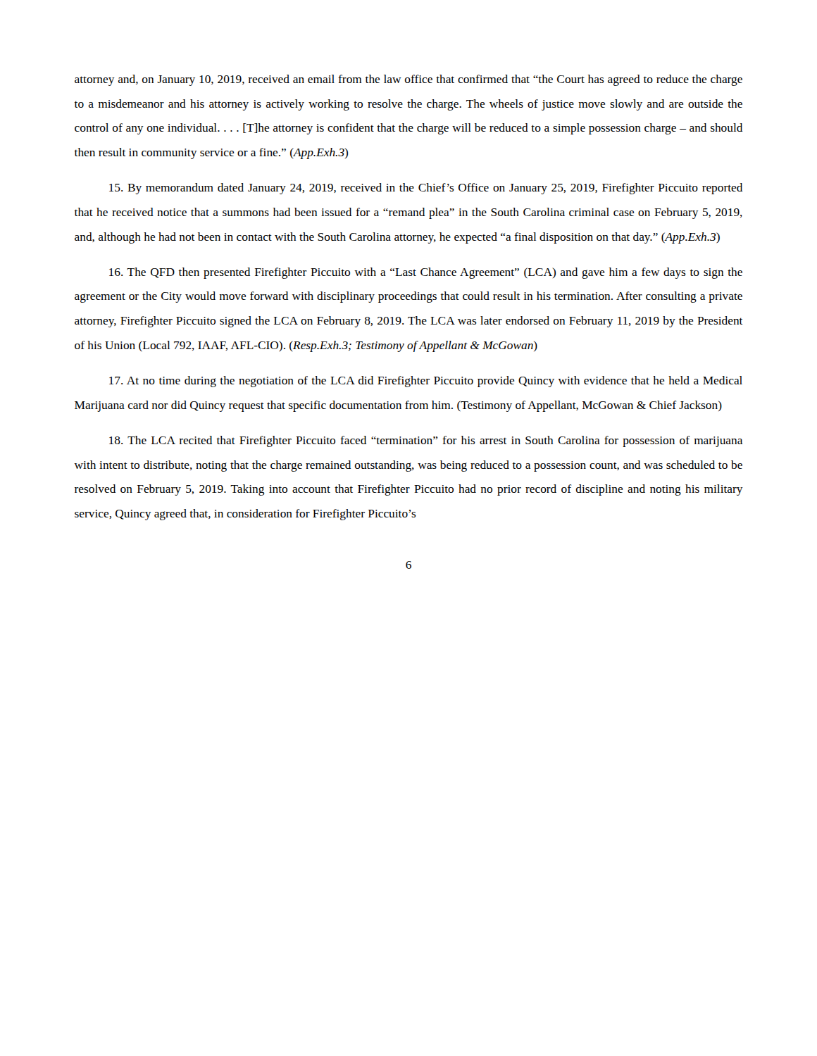attorney and, on January 10, 2019, received an email from the law office that confirmed that “the Court has agreed to reduce the charge to a misdemeanor and his attorney is actively working to resolve the charge. The wheels of justice move slowly and are outside the control of any one individual. . . . [T]he attorney is confident that the charge will be reduced to a simple possession charge – and should then result in community service or a fine.” (App.Exh.3)
15. By memorandum dated January 24, 2019, received in the Chief’s Office on January 25, 2019, Firefighter Piccuito reported that he received notice that a summons had been issued for a “remand plea” in the South Carolina criminal case on February 5, 2019, and, although he had not been in contact with the South Carolina attorney, he expected “a final disposition on that day.” (App.Exh.3)
16. The QFD then presented Firefighter Piccuito with a “Last Chance Agreement” (LCA) and gave him a few days to sign the agreement or the City would move forward with disciplinary proceedings that could result in his termination. After consulting a private attorney, Firefighter Piccuito signed the LCA on February 8, 2019. The LCA was later endorsed on February 11, 2019 by the President of his Union (Local 792, IAAF, AFL-CIO). (Resp.Exh.3; Testimony of Appellant & McGowan)
17. At no time during the negotiation of the LCA did Firefighter Piccuito provide Quincy with evidence that he held a Medical Marijuana card nor did Quincy request that specific documentation from him. (Testimony of Appellant, McGowan & Chief Jackson)
18. The LCA recited that Firefighter Piccuito faced “termination” for his arrest in South Carolina for possession of marijuana with intent to distribute, noting that the charge remained outstanding, was being reduced to a possession count, and was scheduled to be resolved on February 5, 2019. Taking into account that Firefighter Piccuito had no prior record of discipline and noting his military service, Quincy agreed that, in consideration for Firefighter Piccuito’s
6